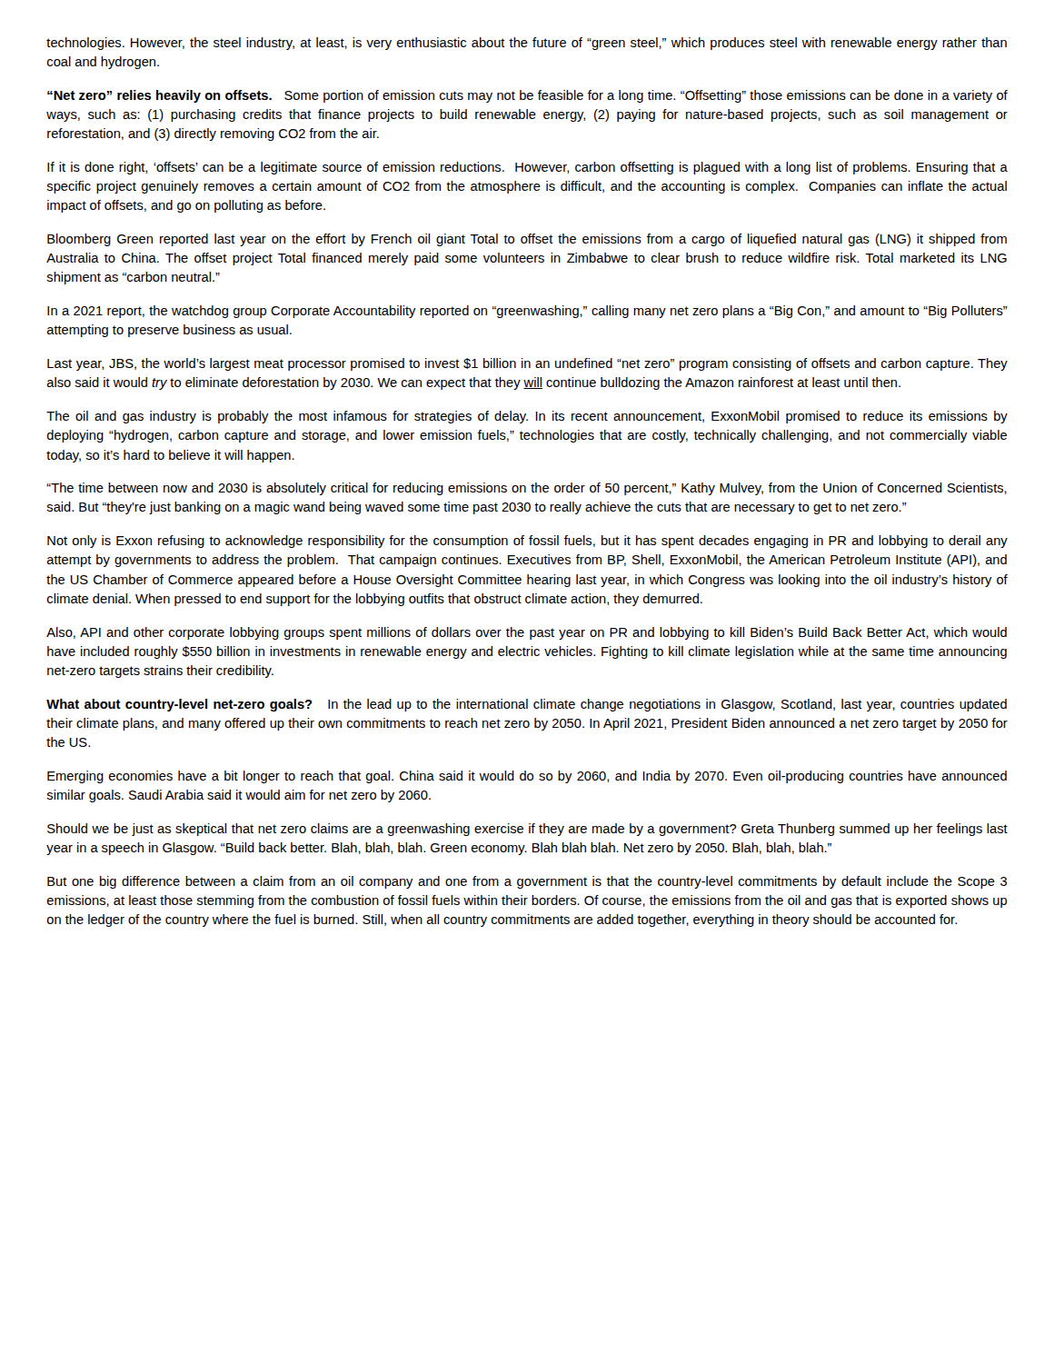technologies. However, the steel industry, at least, is very enthusiastic about the future of “green steel,” which produces steel with renewable energy rather than coal and hydrogen.
“Net zero” relies heavily on offsets. Some portion of emission cuts may not be feasible for a long time. “Offsetting” those emissions can be done in a variety of ways, such as: (1) purchasing credits that finance projects to build renewable energy, (2) paying for nature-based projects, such as soil management or reforestation, and (3) directly removing CO2 from the air.
If it is done right, ‘offsets’ can be a legitimate source of emission reductions. However, carbon offsetting is plagued with a long list of problems. Ensuring that a specific project genuinely removes a certain amount of CO2 from the atmosphere is difficult, and the accounting is complex. Companies can inflate the actual impact of offsets, and go on polluting as before.
Bloomberg Green reported last year on the effort by French oil giant Total to offset the emissions from a cargo of liquefied natural gas (LNG) it shipped from Australia to China. The offset project Total financed merely paid some volunteers in Zimbabwe to clear brush to reduce wildfire risk. Total marketed its LNG shipment as “carbon neutral.”
In a 2021 report, the watchdog group Corporate Accountability reported on “greenwashing,” calling many net zero plans a “Big Con,” and amount to “Big Polluters” attempting to preserve business as usual.
Last year, JBS, the world’s largest meat processor promised to invest $1 billion in an undefined “net zero” program consisting of offsets and carbon capture. They also said it would try to eliminate deforestation by 2030. We can expect that they will continue bulldozing the Amazon rainforest at least until then.
The oil and gas industry is probably the most infamous for strategies of delay. In its recent announcement, ExxonMobil promised to reduce its emissions by deploying “hydrogen, carbon capture and storage, and lower emission fuels,” technologies that are costly, technically challenging, and not commercially viable today, so it’s hard to believe it will happen.
“The time between now and 2030 is absolutely critical for reducing emissions on the order of 50 percent,” Kathy Mulvey, from the Union of Concerned Scientists, said. But “they're just banking on a magic wand being waved some time past 2030 to really achieve the cuts that are necessary to get to net zero.”
Not only is Exxon refusing to acknowledge responsibility for the consumption of fossil fuels, but it has spent decades engaging in PR and lobbying to derail any attempt by governments to address the problem. That campaign continues. Executives from BP, Shell, ExxonMobil, the American Petroleum Institute (API), and the US Chamber of Commerce appeared before a House Oversight Committee hearing last year, in which Congress was looking into the oil industry’s history of climate denial. When pressed to end support for the lobbying outfits that obstruct climate action, they demurred.
Also, API and other corporate lobbying groups spent millions of dollars over the past year on PR and lobbying to kill Biden’s Build Back Better Act, which would have included roughly $550 billion in investments in renewable energy and electric vehicles. Fighting to kill climate legislation while at the same time announcing net-zero targets strains their credibility.
What about country-level net-zero goals? In the lead up to the international climate change negotiations in Glasgow, Scotland, last year, countries updated their climate plans, and many offered up their own commitments to reach net zero by 2050. In April 2021, President Biden announced a net zero target by 2050 for the US.
Emerging economies have a bit longer to reach that goal. China said it would do so by 2060, and India by 2070. Even oil-producing countries have announced similar goals. Saudi Arabia said it would aim for net zero by 2060.
Should we be just as skeptical that net zero claims are a greenwashing exercise if they are made by a government? Greta Thunberg summed up her feelings last year in a speech in Glasgow. “Build back better. Blah, blah, blah. Green economy. Blah blah blah. Net zero by 2050. Blah, blah, blah.”
But one big difference between a claim from an oil company and one from a government is that the country-level commitments by default include the Scope 3 emissions, at least those stemming from the combustion of fossil fuels within their borders. Of course, the emissions from the oil and gas that is exported shows up on the ledger of the country where the fuel is burned. Still, when all country commitments are added together, everything in theory should be accounted for.